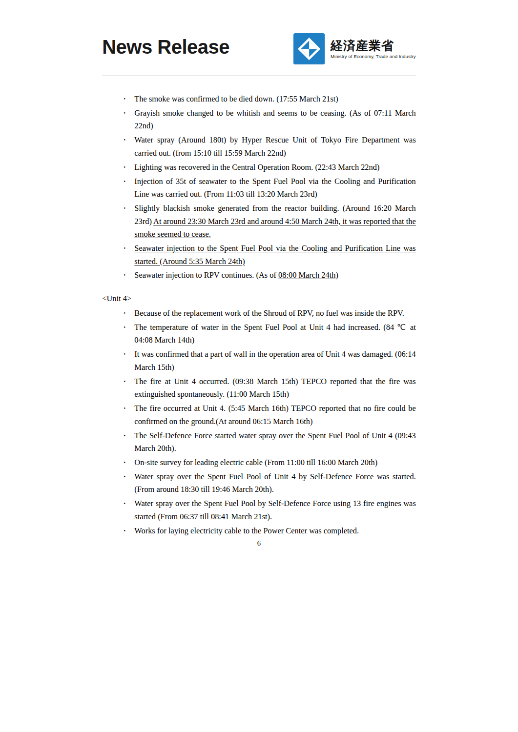News Release
経済産業省
Ministry of Economy, Trade and Industry
The smoke was confirmed to be died down. (17:55 March 21st)
Grayish smoke changed to be whitish and seems to be ceasing. (As of 07:11 March 22nd)
Water spray (Around 180t) by Hyper Rescue Unit of Tokyo Fire Department was carried out. (from 15:10 till 15:59 March 22nd)
Lighting was recovered in the Central Operation Room. (22:43 March 22nd)
Injection of 35t of seawater to the Spent Fuel Pool via the Cooling and Purification Line was carried out. (From 11:03 till 13:20 March 23rd)
Slightly blackish smoke generated from the reactor building. (Around 16:20 March 23rd) At around 23:30 March 23rd and around 4:50 March 24th, it was reported that the smoke seemed to cease.
Seawater injection to the Spent Fuel Pool via the Cooling and Purification Line was started. (Around 5:35 March 24th)
Seawater injection to RPV continues. (As of 08:00 March 24th)
<Unit 4>
Because of the replacement work of the Shroud of RPV, no fuel was inside the RPV.
The temperature of water in the Spent Fuel Pool at Unit 4 had increased. (84 ℃ at 04:08 March 14th)
It was confirmed that a part of wall in the operation area of Unit 4 was damaged. (06:14 March 15th)
The fire at Unit 4 occurred. (09:38 March 15th) TEPCO reported that the fire was extinguished spontaneously. (11:00 March 15th)
The fire occurred at Unit 4. (5:45 March 16th) TEPCO reported that no fire could be confirmed on the ground.(At around 06:15 March 16th)
The Self-Defence Force started water spray over the Spent Fuel Pool of Unit 4 (09:43 March 20th).
On-site survey for leading electric cable (From 11:00 till 16:00 March 20th)
Water spray over the Spent Fuel Pool of Unit 4 by Self-Defence Force was started. (From around 18:30 till 19:46 March 20th).
Water spray over the Spent Fuel Pool by Self-Defence Force using 13 fire engines was started (From 06:37 till 08:41 March 21st).
Works for laying electricity cable to the Power Center was completed.
6